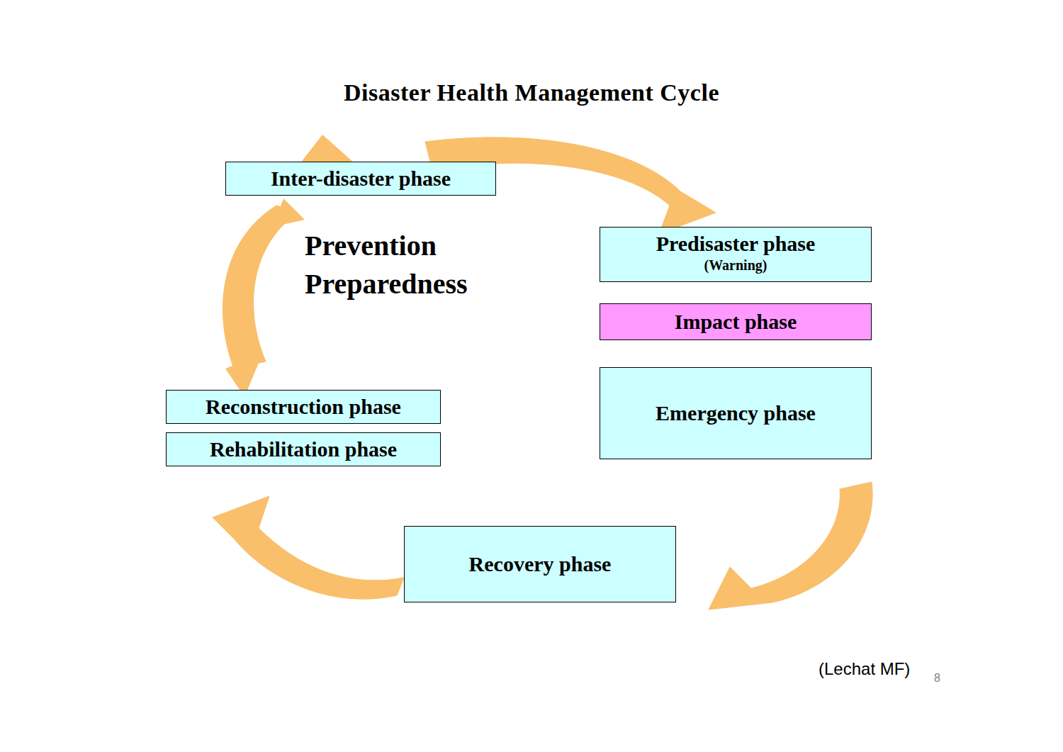Disaster Health Management Cycle
Inter-disaster phase
Prevention
Preparedness
Predisaster phase (Warning)
Impact phase
Emergency phase
Reconstruction phase
Rehabilitation phase
Recovery phase
(Lechat MF)
8